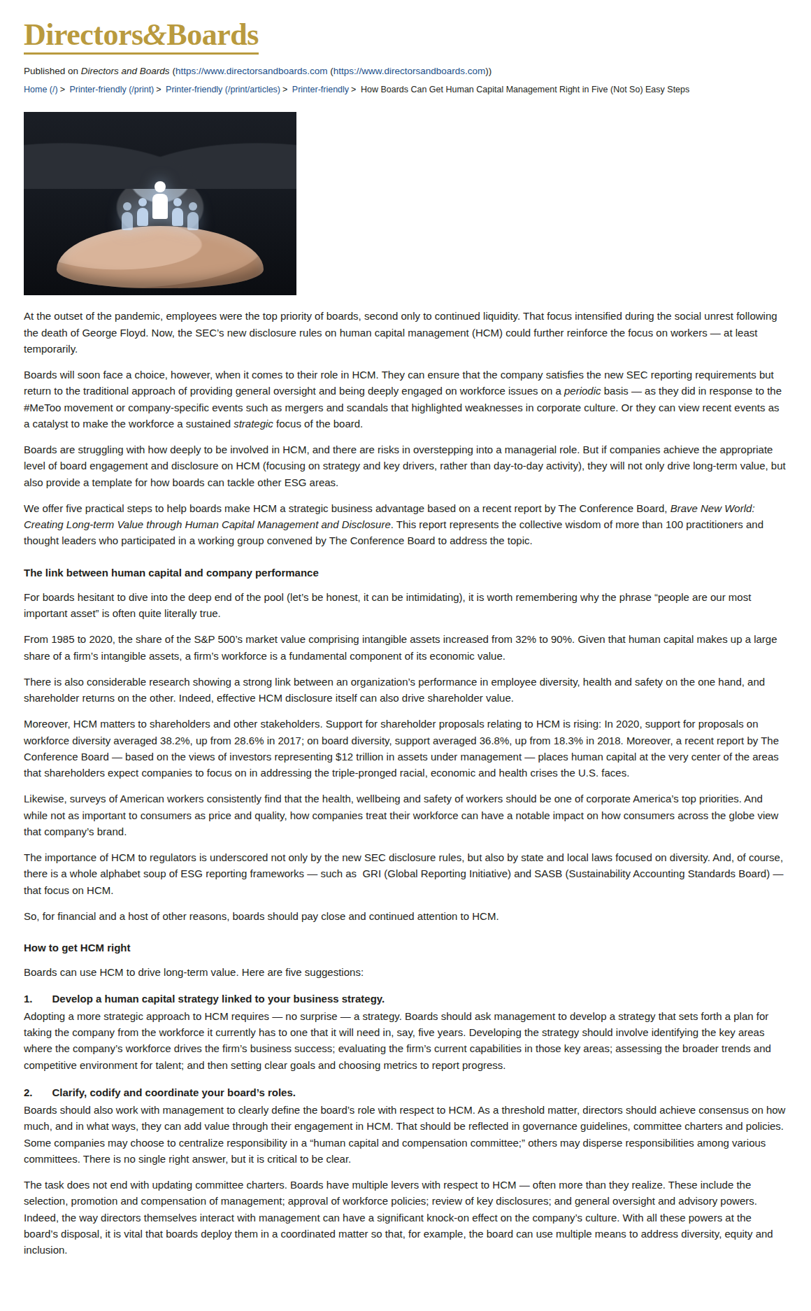Directors&Boards
Published on Directors and Boards (https://www.directorsandboards.com (https://www.directorsandboards.com))
Home (/)> Printer-friendly (/print)> Printer-friendly (/print/articles)> Printer-friendly> How Boards Can Get Human Capital Management Right in Five (Not So) Easy Steps
At the outset of the pandemic, employees were the top priority of boards, second only to continued liquidity. That focus intensified during the social unrest following the death of George Floyd. Now, the SEC’s new disclosure rules on human capital management (HCM) could further reinforce the focus on workers — at least temporarily.
Boards will soon face a choice, however, when it comes to their role in HCM. They can ensure that the company satisfies the new SEC reporting requirements but return to the traditional approach of providing general oversight and being deeply engaged on workforce issues on a periodic basis — as they did in response to the #MeToo movement or company-specific events such as mergers and scandals that highlighted weaknesses in corporate culture. Or they can view recent events as a catalyst to make the workforce a sustained strategic focus of the board.
Boards are struggling with how deeply to be involved in HCM, and there are risks in overstepping into a managerial role. But if companies achieve the appropriate level of board engagement and disclosure on HCM (focusing on strategy and key drivers, rather than day-to-day activity), they will not only drive long-term value, but also provide a template for how boards can tackle other ESG areas.
We offer five practical steps to help boards make HCM a strategic business advantage based on a recent report by The Conference Board, Brave New World: Creating Long-term Value through Human Capital Management and Disclosure. This report represents the collective wisdom of more than 100 practitioners and thought leaders who participated in a working group convened by The Conference Board to address the topic.
The link between human capital and company performance
For boards hesitant to dive into the deep end of the pool (let’s be honest, it can be intimidating), it is worth remembering why the phrase “people are our most important asset” is often quite literally true.
From 1985 to 2020, the share of the S&P 500’s market value comprising intangible assets increased from 32% to 90%. Given that human capital makes up a large share of a firm’s intangible assets, a firm’s workforce is a fundamental component of its economic value.
There is also considerable research showing a strong link between an organization’s performance in employee diversity, health and safety on the one hand, and shareholder returns on the other. Indeed, effective HCM disclosure itself can also drive shareholder value.
Moreover, HCM matters to shareholders and other stakeholders. Support for shareholder proposals relating to HCM is rising: In 2020, support for proposals on workforce diversity averaged 38.2%, up from 28.6% in 2017; on board diversity, support averaged 36.8%, up from 18.3% in 2018. Moreover, a recent report by The Conference Board — based on the views of investors representing $12 trillion in assets under management — places human capital at the very center of the areas that shareholders expect companies to focus on in addressing the triple-pronged racial, economic and health crises the U.S. faces.
Likewise, surveys of American workers consistently find that the health, wellbeing and safety of workers should be one of corporate America’s top priorities. And while not as important to consumers as price and quality, how companies treat their workforce can have a notable impact on how consumers across the globe view that company’s brand.
The importance of HCM to regulators is underscored not only by the new SEC disclosure rules, but also by state and local laws focused on diversity. And, of course, there is a whole alphabet soup of ESG reporting frameworks — such as GRI (Global Reporting Initiative) and SASB (Sustainability Accounting Standards Board) — that focus on HCM.
So, for financial and a host of other reasons, boards should pay close and continued attention to HCM.
How to get HCM right
Boards can use HCM to drive long-term value. Here are five suggestions:
1. Develop a human capital strategy linked to your business strategy.
Adopting a more strategic approach to HCM requires — no surprise — a strategy. Boards should ask management to develop a strategy that sets forth a plan for taking the company from the workforce it currently has to one that it will need in, say, five years. Developing the strategy should involve identifying the key areas where the company’s workforce drives the firm’s business success; evaluating the firm’s current capabilities in those key areas; assessing the broader trends and competitive environment for talent; and then setting clear goals and choosing metrics to report progress.
2. Clarify, codify and coordinate your board’s roles.
Boards should also work with management to clearly define the board’s role with respect to HCM. As a threshold matter, directors should achieve consensus on how much, and in what ways, they can add value through their engagement in HCM. That should be reflected in governance guidelines, committee charters and policies. Some companies may choose to centralize responsibility in a “human capital and compensation committee;” others may disperse responsibilities among various committees. There is no single right answer, but it is critical to be clear.
The task does not end with updating committee charters. Boards have multiple levers with respect to HCM — often more than they realize. These include the selection, promotion and compensation of management; approval of workforce policies; review of key disclosures; and general oversight and advisory powers. Indeed, the way directors themselves interact with management can have a significant knock-on effect on the company’s culture. With all these powers at the board’s disposal, it is vital that boards deploy them in a coordinated matter so that, for example, the board can use multiple means to address diversity, equity and inclusion.